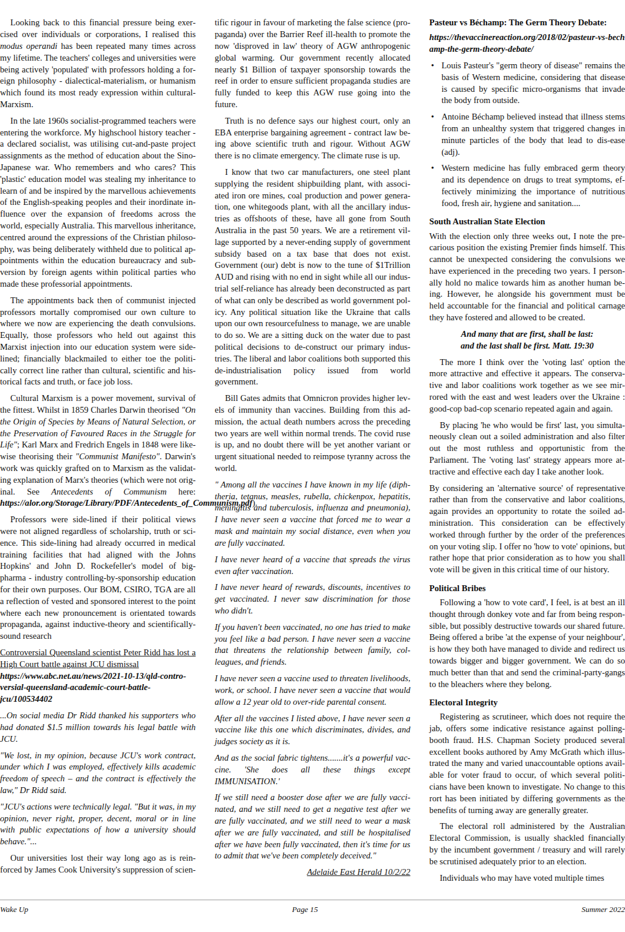Looking back to this financial pressure being exercised over individuals or corporations, I realised this modus operandi has been repeated many times across my lifetime. The teachers' colleges and universities were being actively 'populated' with professors holding a foreign philosophy - dialectical-materialism, or humanism which found its most ready expression within cultural-Marxism.
In the late 1960s socialist-programmed teachers were entering the workforce. My highschool history teacher - a declared socialist, was utilising cut-and-paste project assignments as the method of education about the Sino-Japanese war. Who remembers and who cares? This 'plastic' education model was stealing my inheritance to learn of and be inspired by the marvellous achievements of the English-speaking peoples and their inordinate influence over the expansion of freedoms across the world, especially Australia. This marvellous inheritance, centred around the expressions of the Christian philosophy, was being deliberately withheld due to political appointments within the education bureaucracy and subversion by foreign agents within political parties who made these professorial appointments.
The appointments back then of communist injected professors mortally compromised our own culture to where we now are experiencing the death convulsions. Equally, those professors who held out against this Marxist injection into our education system were side-lined; financially blackmailed to either toe the politically correct line rather than cultural, scientific and historical facts and truth, or face job loss.
Cultural Marxism is a power movement, survival of the fittest. Whilst in 1859 Charles Darwin theorised "On the Origin of Species by Means of Natural Selection, or the Preservation of Favoured Races in the Struggle for Life"; Karl Marx and Fredrich Engels in 1848 were likewise theorising their "Communist Manifesto". Darwin's work was quickly grafted on to Marxism as the validating explanation of Marx's theories (which were not original. See Antecedents of Communism here: https://alor.org/Storage/Library/PDF/Antecedents_of_Communism.pdf).
Professors were side-lined if their political views were not aligned regardless of scholarship, truth or science. This side-lining had already occurred in medical training facilities that had aligned with the Johns Hopkins' and John D. Rockefeller's model of big-pharma - industry controlling-by-sponsorship education for their own purposes. Our BOM, CSIRO, TGA are all a reflection of vested and sponsored interest to the point where each new pronouncement is orientated towards propaganda, against inductive-theory and scientifically-sound research
Controversial Queensland scientist Peter Ridd has lost a High Court battle against JCU dismissal
https://www.abc.net.au/news/2021-10-13/qld-controversial-queensland-academic-court-battle-jcu/100534402
...On social media Dr Ridd thanked his supporters who had donated $1.5 million towards his legal battle with JCU.
"We lost, in my opinion, because JCU's work contract, under which I was employed, effectively kills academic freedom of speech – and the contract is effectively the law," Dr Ridd said.
"JCU's actions were technically legal. "But it was, in my opinion, never right, proper, decent, moral or in line with public expectations of how a university should behave."...
Our universities lost their way long ago as is reinforced by James Cook University's suppression of scientific rigour in favour of marketing the false science (propaganda) over the Barrier Reef ill-health to promote the now 'disproved in law' theory of AGW anthropogenic global warming. Our government recently allocated nearly $1 Billion of taxpayer sponsorship towards the reef in order to ensure sufficient propaganda studies are fully funded to keep this AGW ruse going into the future.
Truth is no defence says our highest court, only an EBA enterprise bargaining agreement - contract law being above scientific truth and rigour. Without AGW there is no climate emergency. The climate ruse is up.
I know that two car manufacturers, one steel plant supplying the resident shipbuilding plant, with associated iron ore mines, coal production and power generation, one whitegoods plant, with all the ancillary industries as offshoots of these, have all gone from South Australia in the past 50 years. We are a retirement village supported by a never-ending supply of government subsidy based on a tax base that does not exist. Government (our) debt is now to the tune of $1Trillion AUD and rising with no end in sight while all our industrial self-reliance has already been deconstructed as part of what can only be described as world government policy. Any political situation like the Ukraine that calls upon our own resourcefulness to manage, we are unable to do so. We are a sitting duck on the water due to past political decisions to de-construct our primary industries. The liberal and labor coalitions both supported this de-industrialisation policy issued from world government.
Bill Gates admits that Omnicron provides higher levels of immunity than vaccines. Building from this admission, the actual death numbers across the preceding two years are well within normal trends. The covid ruse is up, and no doubt there will be yet another variant or urgent situational needed to reimpose tyranny across the world.
" Among all the vaccines I have known in my life (diphtheria, tetanus, measles, rubella, chickenpox, hepatitis, meningitis and tuberculosis, influenza and pneumonia), I have never seen a vaccine that forced me to wear a mask and maintain my social distance, even when you are fully vaccinated.
I have never heard of a vaccine that spreads the virus even after vaccination.
I have never heard of rewards, discounts, incentives to get vaccinated. I never saw discrimination for those who didn't.
If you haven't been vaccinated, no one has tried to make you feel like a bad person. I have never seen a vaccine that threatens the relationship between family, colleagues, and friends.
I have never seen a vaccine used to threaten livelihoods, work, or school. I have never seen a vaccine that would allow a 12 year old to over-ride parental consent.
After all the vaccines I listed above, I have never seen a vaccine like this one which discriminates, divides, and judges society as it is.
And as the social fabric tightens.......it's a powerful vaccine. 'She does all these things except IMMUNISATION.'
If we still need a booster dose after we are fully vaccinated, and we still need to get a negative test after we are fully vaccinated, and we still need to wear a mask after we are fully vaccinated, and still be hospitalised after we have been fully vaccinated, then it's time for us to admit that we've been completely deceived."
Adelaide East Herald 10/2/22
Pasteur vs Béchamp: The Germ Theory Debate:
https://thevaccinereaction.org/2018/02/pasteur-vs-bechamp-the-germ-theory-debate/
Louis Pasteur's "germ theory of disease" remains the basis of Western medicine, considering that disease is caused by specific micro-organisms that invade the body from outside.
Antoine Béchamp believed instead that illness stems from an unhealthy system that triggered changes in minute particles of the body that lead to dis-ease (adj).
Western medicine has fully embraced germ theory and its dependence on drugs to treat symptoms, effectively minimizing the importance of nutritious food, fresh air, hygiene and sanitation....
South Australian State Election
With the election only three weeks out, I note the precarious position the existing Premier finds himself. This cannot be unexpected considering the convulsions we have experienced in the preceding two years. I personally hold no malice towards him as another human being. However, he alongside his government must be held accountable for the financial and political carnage they have fostered and allowed to be created.
And many that are first, shall be last:
and the last shall be first. Matt. 19:30
The more I think over the 'voting last' option the more attractive and effective it appears. The conservative and labor coalitions work together as we see mirrored with the east and west leaders over the Ukraine : good-cop bad-cop scenario repeated again and again.
By placing 'he who would be first' last, you simultaneously clean out a soiled administration and also filter out the most ruthless and opportunistic from the Parliament. The 'voting last' strategy appears more attractive and effective each day I take another look.
By considering an 'alternative source' of representative rather than from the conservative and labor coalitions, again provides an opportunity to rotate the soiled administration. This consideration can be effectively worked through further by the order of the preferences on your voting slip. I offer no 'how to vote' opinions, but rather hope that prior consideration as to how you shall vote will be given in this critical time of our history.
Political Bribes
Following a 'how to vote card', I feel, is at best an ill thought through donkey vote and far from being responsible, but possibly destructive towards our shared future. Being offered a bribe 'at the expense of your neighbour', is how they both have managed to divide and redirect us towards bigger and bigger government. We can do so much better than that and send the criminal-party-gangs to the bleachers where they belong.
Electoral Integrity
Registering as scrutineer, which does not require the jab, offers some indicative resistance against polling-booth fraud. H.S. Chapman Society produced several excellent books authored by Amy McGrath which illustrated the many and varied unaccountable options available for voter fraud to occur, of which several politicians have been known to investigate. No change to this rort has been initiated by differing governments as the benefits of turning away are generally greater.
The electoral roll administered by the Australian Electoral Commission, is usually shackled financially by the incumbent government / treasury and will rarely be scrutinised adequately prior to an election.
Individuals who may have voted multiple times
Wake Up Page 15 Summer 2022